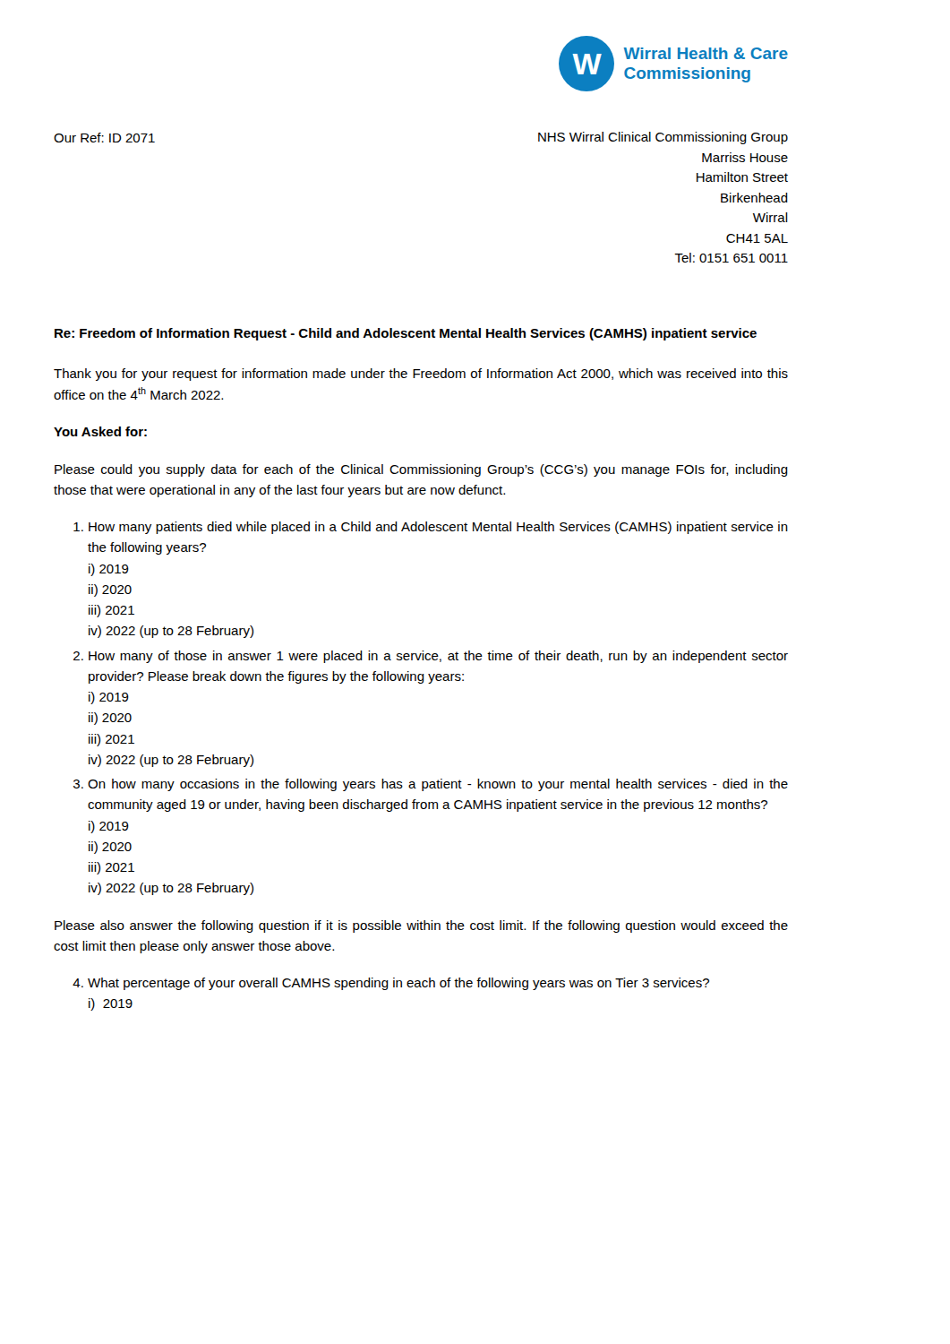Wirral Health & Care
Commissioning
Our Ref: ID 2071
NHS Wirral Clinical Commissioning Group
Marriss House
Hamilton Street
Birkenhead
Wirral
CH41 5AL
Tel: 0151 651 0011
Re: Freedom of Information Request - Child and Adolescent Mental Health Services (CAMHS) inpatient service
Thank you for your request for information made under the Freedom of Information Act 2000, which was received into this office on the 4th March 2022.
You Asked for:
Please could you supply data for each of the Clinical Commissioning Group’s (CCG’s) you manage FOIs for, including those that were operational in any of the last four years but are now defunct.
How many patients died while placed in a Child and Adolescent Mental Health Services (CAMHS) inpatient service in the following years?
i) 2019
ii) 2020
iii) 2021
iv) 2022 (up to 28 February)
How many of those in answer 1 were placed in a service, at the time of their death, run by an independent sector provider? Please break down the figures by the following years:
i) 2019
ii) 2020
iii) 2021
iv) 2022 (up to 28 February)
On how many occasions in the following years has a patient - known to your mental health services - died in the community aged 19 or under, having been discharged from a CAMHS inpatient service in the previous 12 months?
i) 2019
ii) 2020
iii) 2021
iv) 2022 (up to 28 February)
Please also answer the following question if it is possible within the cost limit. If the following question would exceed the cost limit then please only answer those above.
What percentage of your overall CAMHS spending in each of the following years was on Tier 3 services?
i) 2019